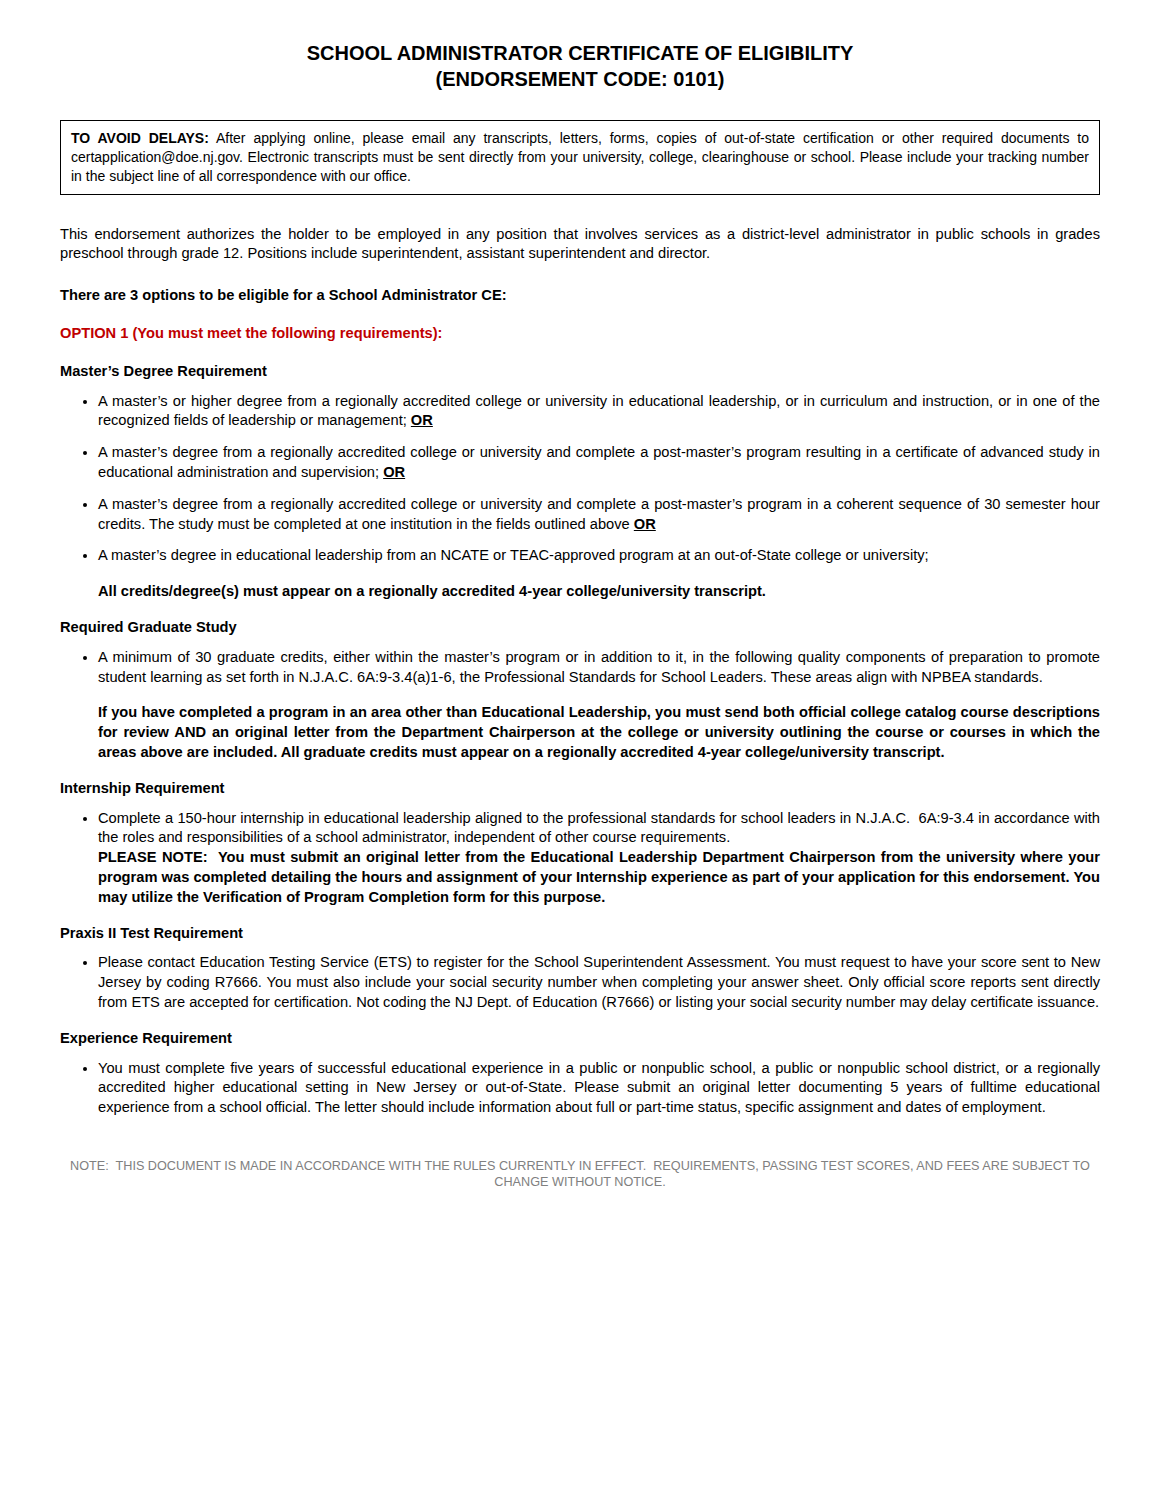SCHOOL ADMINISTRATOR CERTIFICATE OF ELIGIBILITY
(ENDORSEMENT CODE: 0101)
TO AVOID DELAYS: After applying online, please email any transcripts, letters, forms, copies of out-of-state certification or other required documents to certapplication@doe.nj.gov. Electronic transcripts must be sent directly from your university, college, clearinghouse or school. Please include your tracking number in the subject line of all correspondence with our office.
This endorsement authorizes the holder to be employed in any position that involves services as a district-level administrator in public schools in grades preschool through grade 12. Positions include superintendent, assistant superintendent and director.
There are 3 options to be eligible for a School Administrator CE:
OPTION 1 (You must meet the following requirements):
Master’s Degree Requirement
A master’s or higher degree from a regionally accredited college or university in educational leadership, or in curriculum and instruction, or in one of the recognized fields of leadership or management; OR
A master’s degree from a regionally accredited college or university and complete a post-master’s program resulting in a certificate of advanced study in educational administration and supervision; OR
A master’s degree from a regionally accredited college or university and complete a post-master’s program in a coherent sequence of 30 semester hour credits. The study must be completed at one institution in the fields outlined above OR
A master’s degree in educational leadership from an NCATE or TEAC-approved program at an out-of-State college or university;
All credits/degree(s) must appear on a regionally accredited 4-year college/university transcript.
Required Graduate Study
A minimum of 30 graduate credits, either within the master’s program or in addition to it, in the following quality components of preparation to promote student learning as set forth in N.J.A.C. 6A:9-3.4(a)1-6, the Professional Standards for School Leaders. These areas align with NPBEA standards.
If you have completed a program in an area other than Educational Leadership, you must send both official college catalog course descriptions for review AND an original letter from the Department Chairperson at the college or university outlining the course or courses in which the areas above are included. All graduate credits must appear on a regionally accredited 4-year college/university transcript.
Internship Requirement
Complete a 150-hour internship in educational leadership aligned to the professional standards for school leaders in N.J.A.C. 6A:9-3.4 in accordance with the roles and responsibilities of a school administrator, independent of other course requirements.
PLEASE NOTE: You must submit an original letter from the Educational Leadership Department Chairperson from the university where your program was completed detailing the hours and assignment of your Internship experience as part of your application for this endorsement. You may utilize the Verification of Program Completion form for this purpose.
Praxis II Test Requirement
Please contact Education Testing Service (ETS) to register for the School Superintendent Assessment. You must request to have your score sent to New Jersey by coding R7666. You must also include your social security number when completing your answer sheet. Only official score reports sent directly from ETS are accepted for certification. Not coding the NJ Dept. of Education (R7666) or listing your social security number may delay certificate issuance.
Experience Requirement
You must complete five years of successful educational experience in a public or nonpublic school, a public or nonpublic school district, or a regionally accredited higher educational setting in New Jersey or out-of-State. Please submit an original letter documenting 5 years of fulltime educational experience from a school official. The letter should include information about full or part-time status, specific assignment and dates of employment.
NOTE: THIS DOCUMENT IS MADE IN ACCORDANCE WITH THE RULES CURRENTLY IN EFFECT. REQUIREMENTS, PASSING TEST SCORES, AND FEES ARE SUBJECT TO CHANGE WITHOUT NOTICE.